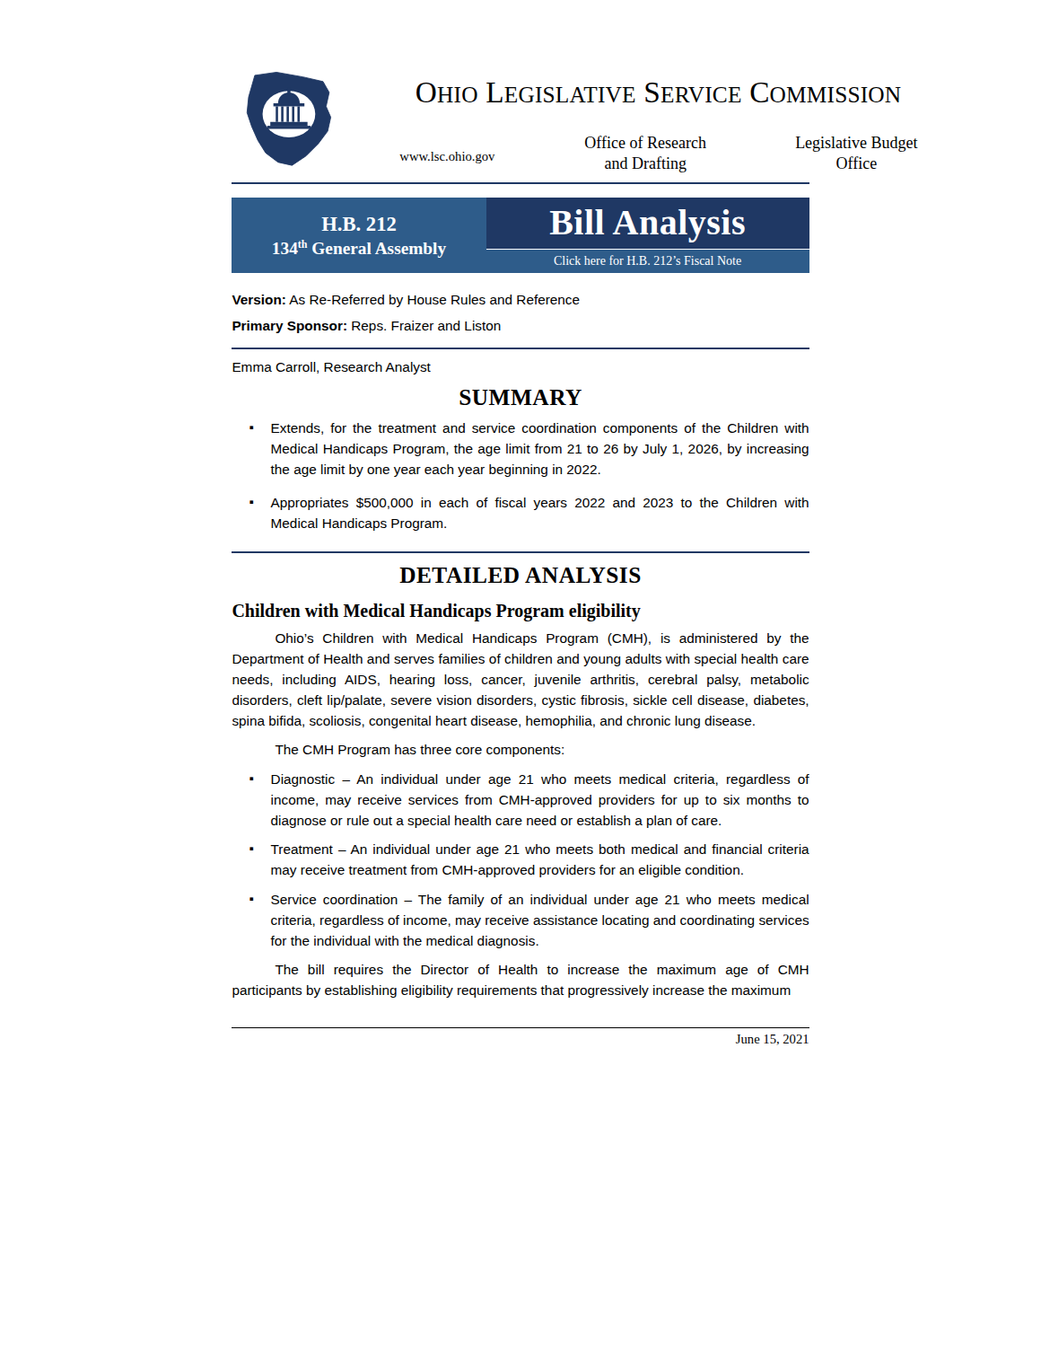L S C
OHIO LEGISLATIVE SERVICE COMMISSION
www.lsc.ohio.gov
Office of Research
and Drafting
Legislative Budget
Office
H.B. 212
134th General Assembly
Bill Analysis
Click here for H.B. 212’s Fiscal Note
Version: As Re-Referred by House Rules and Reference
Primary Sponsor: Reps. Fraizer and Liston
Emma Carroll, Research Analyst
SUMMARY
Extends, for the treatment and service coordination components of the Children with Medical Handicaps Program, the age limit from 21 to 26 by July 1, 2026, by increasing the age limit by one year each year beginning in 2022.
Appropriates $500,000 in each of fiscal years 2022 and 2023 to the Children with Medical Handicaps Program.
DETAILED ANALYSIS
Children with Medical Handicaps Program eligibility
Ohio’s Children with Medical Handicaps Program (CMH), is administered by the Department of Health and serves families of children and young adults with special health care needs, including AIDS, hearing loss, cancer, juvenile arthritis, cerebral palsy, metabolic disorders, cleft lip/palate, severe vision disorders, cystic fibrosis, sickle cell disease, diabetes, spina bifida, scoliosis, congenital heart disease, hemophilia, and chronic lung disease.
The CMH Program has three core components:
Diagnostic – An individual under age 21 who meets medical criteria, regardless of income, may receive services from CMH-approved providers for up to six months to diagnose or rule out a special health care need or establish a plan of care.
Treatment – An individual under age 21 who meets both medical and financial criteria may receive treatment from CMH-approved providers for an eligible condition.
Service coordination – The family of an individual under age 21 who meets medical criteria, regardless of income, may receive assistance locating and coordinating services for the individual with the medical diagnosis.
The bill requires the Director of Health to increase the maximum age of CMH participants by establishing eligibility requirements that progressively increase the maximum
June 15, 2021